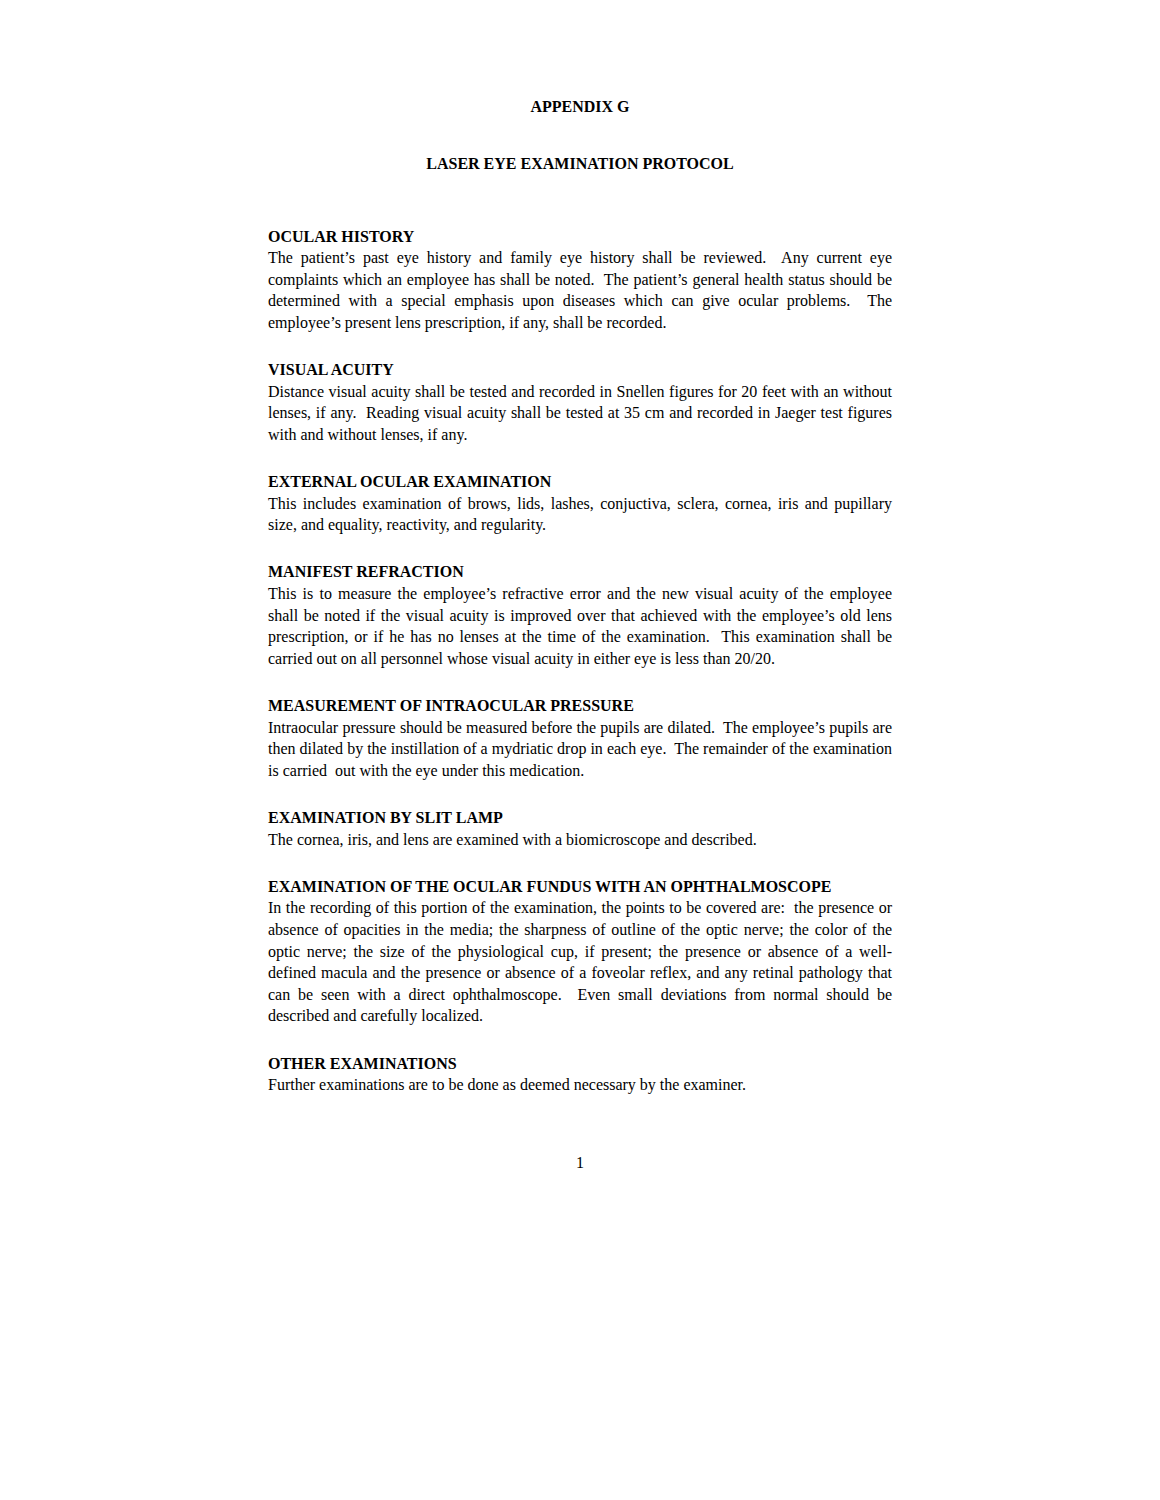APPENDIX G
LASER EYE EXAMINATION PROTOCOL
Ocular History
The patient’s past eye history and family eye history shall be reviewed. Any current eye complaints which an employee has shall be noted. The patient’s general health status should be determined with a special emphasis upon diseases which can give ocular problems. The employee’s present lens prescription, if any, shall be recorded.
Visual Acuity
Distance visual acuity shall be tested and recorded in Snellen figures for 20 feet with an without lenses, if any. Reading visual acuity shall be tested at 35 cm and recorded in Jaeger test figures with and without lenses, if any.
External Ocular Examination
This includes examination of brows, lids, lashes, conjuctiva, sclera, cornea, iris and pupillary size, and equality, reactivity, and regularity.
Manifest Refraction
This is to measure the employee’s refractive error and the new visual acuity of the employee shall be noted if the visual acuity is improved over that achieved with the employee’s old lens prescription, or if he has no lenses at the time of the examination. This examination shall be carried out on all personnel whose visual acuity in either eye is less than 20/20.
Measurement of Intraocular Pressure
Intraocular pressure should be measured before the pupils are dilated. The employee’s pupils are then dilated by the instillation of a mydriatic drop in each eye. The remainder of the examination is carried out with the eye under this medication.
Examination by Slit Lamp
The cornea, iris, and lens are examined with a biomicroscope and described.
Examination of the Ocular Fundus with an Ophthalmoscope
In the recording of this portion of the examination, the points to be covered are: the presence or absence of opacities in the media; the sharpness of outline of the optic nerve; the color of the optic nerve; the size of the physiological cup, if present; the presence or absence of a well-defined macula and the presence or absence of a foveolar reflex, and any retinal pathology that can be seen with a direct ophthalmoscope. Even small deviations from normal should be described and carefully localized.
Other Examinations
Further examinations are to be done as deemed necessary by the examiner.
1